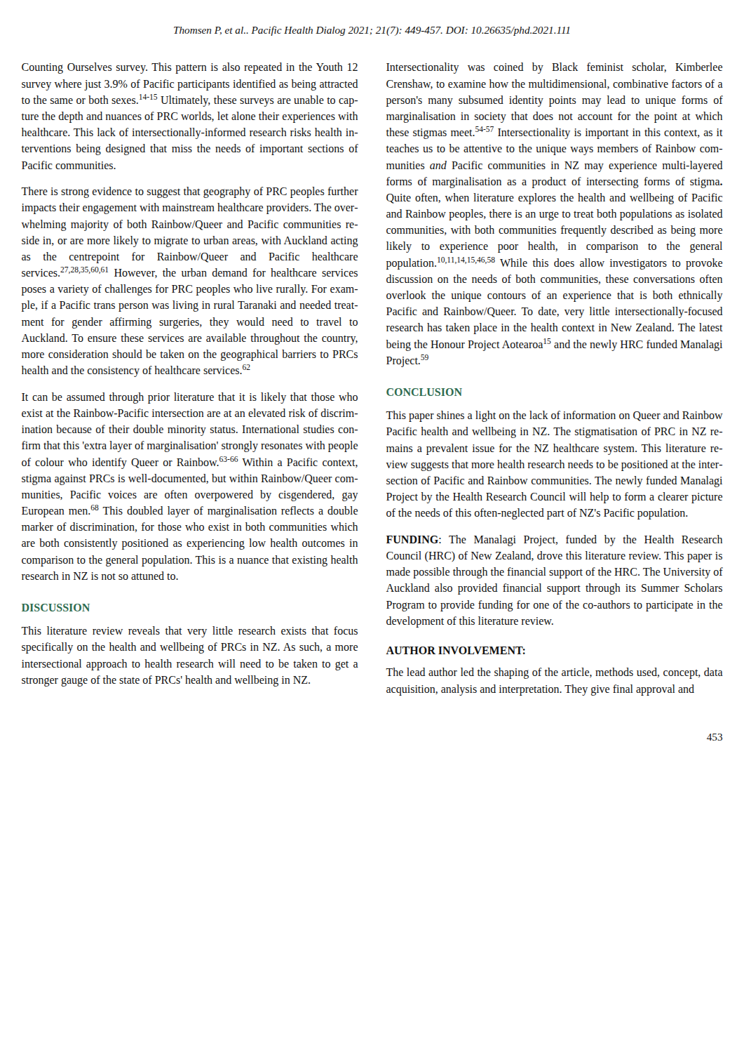Thomsen P, et al.. Pacific Health Dialog 2021; 21(7): 449-457. DOI: 10.26635/phd.2021.111
Counting Ourselves survey. This pattern is also repeated in the Youth 12 survey where just 3.9% of Pacific participants identified as being attracted to the same or both sexes.14-15 Ultimately, these surveys are unable to capture the depth and nuances of PRC worlds, let alone their experiences with healthcare. This lack of intersectionally-informed research risks health interventions being designed that miss the needs of important sections of Pacific communities.
There is strong evidence to suggest that geography of PRC peoples further impacts their engagement with mainstream healthcare providers. The overwhelming majority of both Rainbow/Queer and Pacific communities reside in, or are more likely to migrate to urban areas, with Auckland acting as the centrepoint for Rainbow/Queer and Pacific healthcare services.27,28,35,60,61 However, the urban demand for healthcare services poses a variety of challenges for PRC peoples who live rurally. For example, if a Pacific trans person was living in rural Taranaki and needed treatment for gender affirming surgeries, they would need to travel to Auckland. To ensure these services are available throughout the country, more consideration should be taken on the geographical barriers to PRCs health and the consistency of healthcare services.62
It can be assumed through prior literature that it is likely that those who exist at the Rainbow-Pacific intersection are at an elevated risk of discrimination because of their double minority status. International studies confirm that this 'extra layer of marginalisation' strongly resonates with people of colour who identify Queer or Rainbow.63-66 Within a Pacific context, stigma against PRCs is well-documented, but within Rainbow/Queer communities, Pacific voices are often overpowered by cisgendered, gay European men.68 This doubled layer of marginalisation reflects a double marker of discrimination, for those who exist in both communities which are both consistently positioned as experiencing low health outcomes in comparison to the general population. This is a nuance that existing health research in NZ is not so attuned to.
DISCUSSION
This literature review reveals that very little research exists that focus specifically on the health and wellbeing of PRCs in NZ. As such, a more intersectional approach to health research will need to be taken to get a stronger gauge of the state of PRCs' health and wellbeing in NZ.
Intersectionality was coined by Black feminist scholar, Kimberlee Crenshaw, to examine how the multidimensional, combinative factors of a person's many subsumed identity points may lead to unique forms of marginalisation in society that does not account for the point at which these stigmas meet.54-57 Intersectionality is important in this context, as it teaches us to be attentive to the unique ways members of Rainbow communities and Pacific communities in NZ may experience multi-layered forms of marginalisation as a product of intersecting forms of stigma. Quite often, when literature explores the health and wellbeing of Pacific and Rainbow peoples, there is an urge to treat both populations as isolated communities, with both communities frequently described as being more likely to experience poor health, in comparison to the general population.10,11,14,15,46,58 While this does allow investigators to provoke discussion on the needs of both communities, these conversations often overlook the unique contours of an experience that is both ethnically Pacific and Rainbow/Queer. To date, very little intersectionally-focused research has taken place in the health context in New Zealand. The latest being the Honour Project Aotearoa15 and the newly HRC funded Manalagi Project.59
CONCLUSION
This paper shines a light on the lack of information on Queer and Rainbow Pacific health and wellbeing in NZ. The stigmatisation of PRC in NZ remains a prevalent issue for the NZ healthcare system. This literature review suggests that more health research needs to be positioned at the intersection of Pacific and Rainbow communities. The newly funded Manalagi Project by the Health Research Council will help to form a clearer picture of the needs of this often-neglected part of NZ's Pacific population.
FUNDING: The Manalagi Project, funded by the Health Research Council (HRC) of New Zealand, drove this literature review. This paper is made possible through the financial support of the HRC. The University of Auckland also provided financial support through its Summer Scholars Program to provide funding for one of the co-authors to participate in the development of this literature review.
AUTHOR INVOLVEMENT:
The lead author led the shaping of the article, methods used, concept, data acquisition, analysis and interpretation. They give final approval and
453